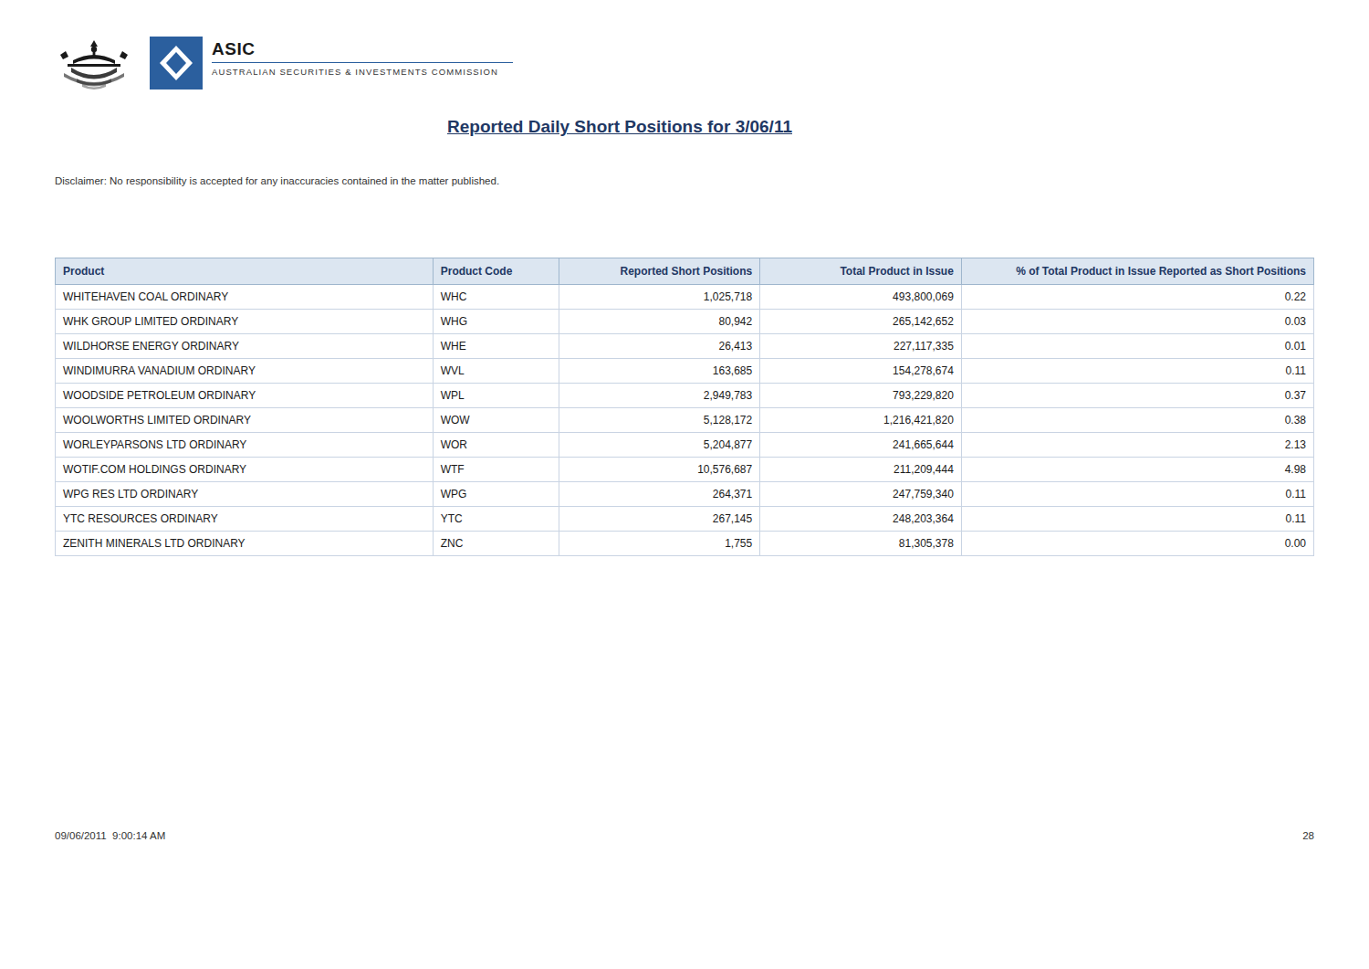ASIC
Australian Securities & Investments Commission
Reported Daily Short Positions for 3/06/11
Disclaimer: No responsibility is accepted for any inaccuracies contained in the matter published.
| Product | Product Code | Reported Short Positions | Total Product in Issue | % of Total Product in Issue Reported as Short Positions |
| --- | --- | --- | --- | --- |
| WHITEHAVEN COAL ORDINARY | WHC | 1,025,718 | 493,800,069 | 0.22 |
| WHK GROUP LIMITED ORDINARY | WHG | 80,942 | 265,142,652 | 0.03 |
| WILDHORSE ENERGY ORDINARY | WHE | 26,413 | 227,117,335 | 0.01 |
| WINDIMURRA VANADIUM ORDINARY | WVL | 163,685 | 154,278,674 | 0.11 |
| WOODSIDE PETROLEUM ORDINARY | WPL | 2,949,783 | 793,229,820 | 0.37 |
| WOOLWORTHS LIMITED ORDINARY | WOW | 5,128,172 | 1,216,421,820 | 0.38 |
| WORLEYPARSONS LTD ORDINARY | WOR | 5,204,877 | 241,665,644 | 2.13 |
| WOTIF.COM HOLDINGS ORDINARY | WTF | 10,576,687 | 211,209,444 | 4.98 |
| WPG RES LTD ORDINARY | WPG | 264,371 | 247,759,340 | 0.11 |
| YTC RESOURCES ORDINARY | YTC | 267,145 | 248,203,364 | 0.11 |
| ZENITH MINERALS LTD ORDINARY | ZNC | 1,755 | 81,305,378 | 0.00 |
09/06/2011 9:00:14 AM
28